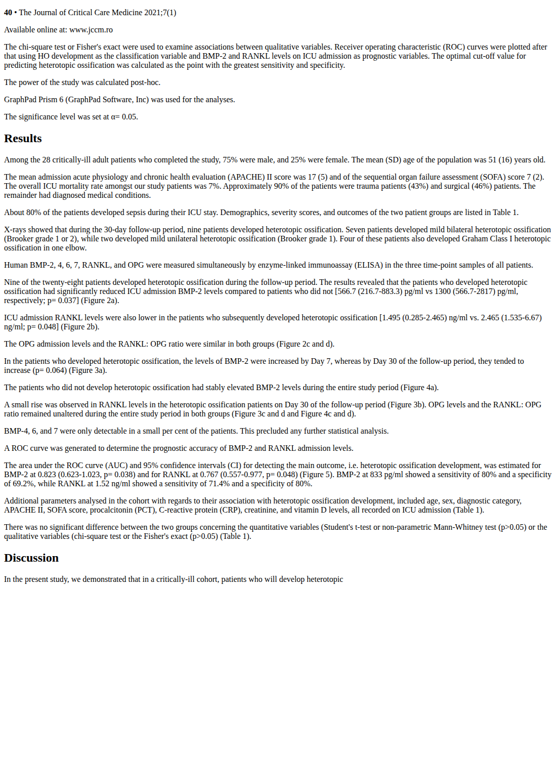40 • The Journal of Critical Care Medicine 2021;7(1)
Available online at: www.jccm.ro
The chi-square test or Fisher's exact were used to examine associations between qualitative variables. Receiver operating characteristic (ROC) curves were plotted after that using HO development as the classification variable and BMP-2 and RANKL levels on ICU admission as prognostic variables. The optimal cut-off value for predicting heterotopic ossification was calculated as the point with the greatest sensitivity and specificity.
The power of the study was calculated post-hoc.
GraphPad Prism 6 (GraphPad Software, Inc) was used for the analyses.
The significance level was set at α= 0.05.
Results
Among the 28 critically-ill adult patients who completed the study, 75% were male, and 25% were female. The mean (SD) age of the population was 51 (16) years old.
The mean admission acute physiology and chronic health evaluation (APACHE) II score was 17 (5) and of the sequential organ failure assessment (SOFA) score 7 (2). The overall ICU mortality rate amongst our study patients was 7%. Approximately 90% of the patients were trauma patients (43%) and surgical (46%) patients. The remainder had diagnosed medical conditions.
About 80% of the patients developed sepsis during their ICU stay. Demographics, severity scores, and outcomes of the two patient groups are listed in Table 1.
X-rays showed that during the 30-day follow-up period, nine patients developed heterotopic ossification. Seven patients developed mild bilateral heterotopic ossification (Brooker grade 1 or 2), while two developed mild unilateral heterotopic ossification (Brooker grade 1). Four of these patients also developed Graham Class I heterotopic ossification in one elbow.
Human BMP-2, 4, 6, 7, RANKL, and OPG were measured simultaneously by enzyme-linked immunoassay (ELISA) in the three time-point samples of all patients.
Nine of the twenty-eight patients developed heterotopic ossification during the follow-up period. The results revealed that the patients who developed heterotopic ossification had significantly reduced ICU admission BMP-2 levels compared to patients who did not [566.7 (216.7-883.3) pg/ml vs 1300 (566.7-2817) pg/ml, respectively; p= 0.037] (Figure 2a).
ICU admission RANKL levels were also lower in the patients who subsequently developed heterotopic ossification [1.495 (0.285-2.465) ng/ml vs. 2.465 (1.535-6.67) ng/ml; p= 0.048] (Figure 2b).
The OPG admission levels and the RANKL: OPG ratio were similar in both groups (Figure 2c and d).
In the patients who developed heterotopic ossification, the levels of BMP-2 were increased by Day 7, whereas by Day 30 of the follow-up period, they tended to increase (p= 0.064) (Figure 3a).
The patients who did not develop heterotopic ossification had stably elevated BMP-2 levels during the entire study period (Figure 4a).
A small rise was observed in RANKL levels in the heterotopic ossification patients on Day 30 of the follow-up period (Figure 3b). OPG levels and the RANKL: OPG ratio remained unaltered during the entire study period in both groups (Figure 3c and d and Figure 4c and d).
BMP-4, 6, and 7 were only detectable in a small per cent of the patients. This precluded any further statistical analysis.
A ROC curve was generated to determine the prognostic accuracy of BMP-2 and RANKL admission levels.
The area under the ROC curve (AUC) and 95% confidence intervals (CI) for detecting the main outcome, i.e. heterotopic ossification development, was estimated for BMP-2 at 0.823 (0.623-1.023, p= 0.038) and for RANKL at 0.767 (0.557-0.977, p= 0.048) (Figure 5). BMP-2 at 833 pg/ml showed a sensitivity of 80% and a specificity of 69.2%, while RANKL at 1.52 ng/ml showed a sensitivity of 71.4% and a specificity of 80%.
Additional parameters analysed in the cohort with regards to their association with heterotopic ossification development, included age, sex, diagnostic category, APACHE II, SOFA score, procalcitonin (PCT), C-reactive protein (CRP), creatinine, and vitamin D levels, all recorded on ICU admission (Table 1).
There was no significant difference between the two groups concerning the quantitative variables (Student's t-test or non-parametric Mann-Whitney test (p>0.05) or the qualitative variables (chi-square test or the Fisher's exact (p>0.05) (Table 1).
Discussion
In the present study, we demonstrated that in a critically-ill cohort, patients who will develop heterotopic